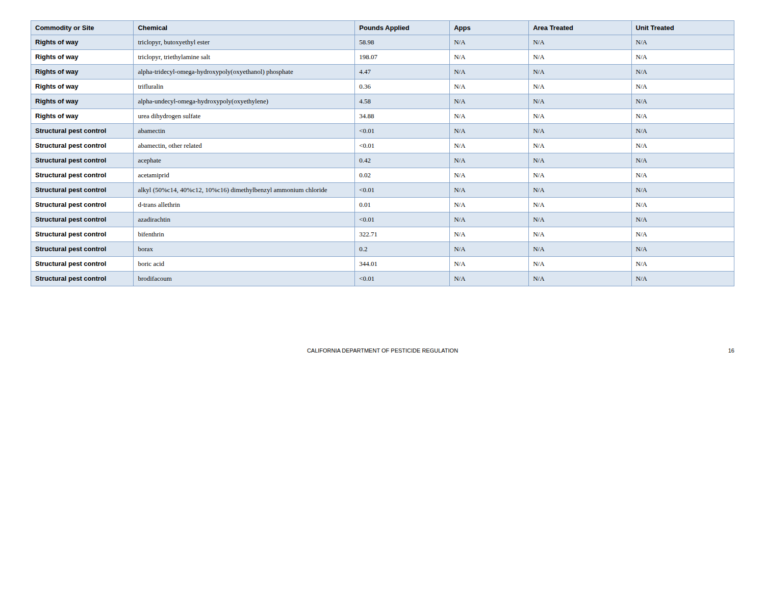| Commodity or Site | Chemical | Pounds Applied | Apps | Area Treated | Unit Treated |
| --- | --- | --- | --- | --- | --- |
| Rights of way | triclopyr, butoxyethyl ester | 58.98 | N/A | N/A | N/A |
| Rights of way | triclopyr, triethylamine salt | 198.07 | N/A | N/A | N/A |
| Rights of way | alpha-tridecyl-omega-hydroxypoly(oxyethanol) phosphate | 4.47 | N/A | N/A | N/A |
| Rights of way | trifluralin | 0.36 | N/A | N/A | N/A |
| Rights of way | alpha-undecyl-omega-hydroxypoly(oxyethylene) | 4.58 | N/A | N/A | N/A |
| Rights of way | urea dihydrogen sulfate | 34.88 | N/A | N/A | N/A |
| Structural pest control | abamectin | <0.01 | N/A | N/A | N/A |
| Structural pest control | abamectin, other related | <0.01 | N/A | N/A | N/A |
| Structural pest control | acephate | 0.42 | N/A | N/A | N/A |
| Structural pest control | acetamiprid | 0.02 | N/A | N/A | N/A |
| Structural pest control | alkyl (50%c14, 40%c12, 10%c16) dimethylbenzyl ammonium chloride | <0.01 | N/A | N/A | N/A |
| Structural pest control | d-trans allethrin | 0.01 | N/A | N/A | N/A |
| Structural pest control | azadirachtin | <0.01 | N/A | N/A | N/A |
| Structural pest control | bifenthrin | 322.71 | N/A | N/A | N/A |
| Structural pest control | borax | 0.2 | N/A | N/A | N/A |
| Structural pest control | boric acid | 344.01 | N/A | N/A | N/A |
| Structural pest control | brodifacoum | <0.01 | N/A | N/A | N/A |
CALIFORNIA DEPARTMENT OF PESTICIDE REGULATION 16